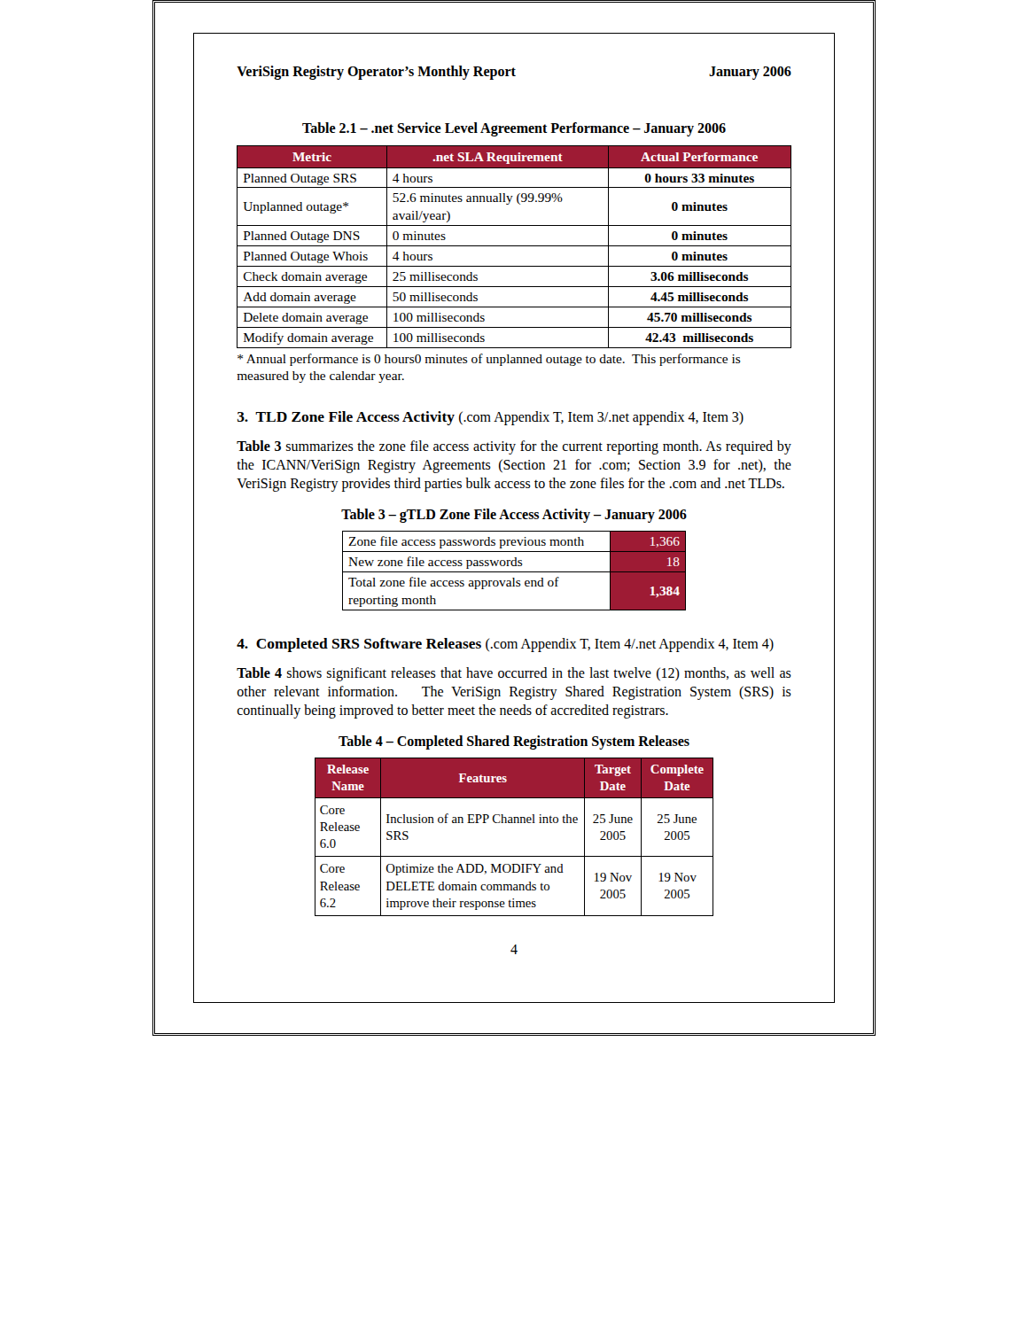VeriSign Registry Operator’s Monthly Report January 2006
Table 2.1 – .net Service Level Agreement Performance – January 2006
| Metric | .net SLA Requirement | Actual Performance |
| --- | --- | --- |
| Planned Outage SRS | 4 hours | 0 hours 33 minutes |
| Unplanned outage* | 52.6 minutes annually (99.99% avail/year) | 0 minutes |
| Planned Outage DNS | 0 minutes | 0 minutes |
| Planned Outage Whois | 4 hours | 0 minutes |
| Check domain average | 25 milliseconds | 3.06 milliseconds |
| Add domain average | 50 milliseconds | 4.45 milliseconds |
| Delete domain average | 100 milliseconds | 45.70 milliseconds |
| Modify domain average | 100 milliseconds | 42.43 milliseconds |
* Annual performance is 0 hours0 minutes of unplanned outage to date. This performance is measured by the calendar year.
3. TLD Zone File Access Activity (.com Appendix T, Item 3/.net appendix 4, Item 3)
Table 3 summarizes the zone file access activity for the current reporting month. As required by the ICANN/VeriSign Registry Agreements (Section 21 for .com; Section 3.9 for .net), the VeriSign Registry provides third parties bulk access to the zone files for the .com and .net TLDs.
Table 3 – gTLD Zone File Access Activity – January 2006
| Zone file access passwords previous month | 1,366 |
| New zone file access passwords | 18 |
| Total zone file access approvals end of reporting month | 1,384 |
4. Completed SRS Software Releases (.com Appendix T, Item 4/.net Appendix 4, Item 4)
Table 4 shows significant releases that have occurred in the last twelve (12) months, as well as other relevant information. The VeriSign Registry Shared Registration System (SRS) is continually being improved to better meet the needs of accredited registrars.
Table 4 – Completed Shared Registration System Releases
| Release Name | Features | Target Date | Complete Date |
| --- | --- | --- | --- |
| Core Release 6.0 | Inclusion of an EPP Channel into the SRS | 25 June 2005 | 25 June 2005 |
| Core Release 6.2 | Optimize the ADD, MODIFY and DELETE domain commands to improve their response times | 19 Nov 2005 | 19 Nov 2005 |
4